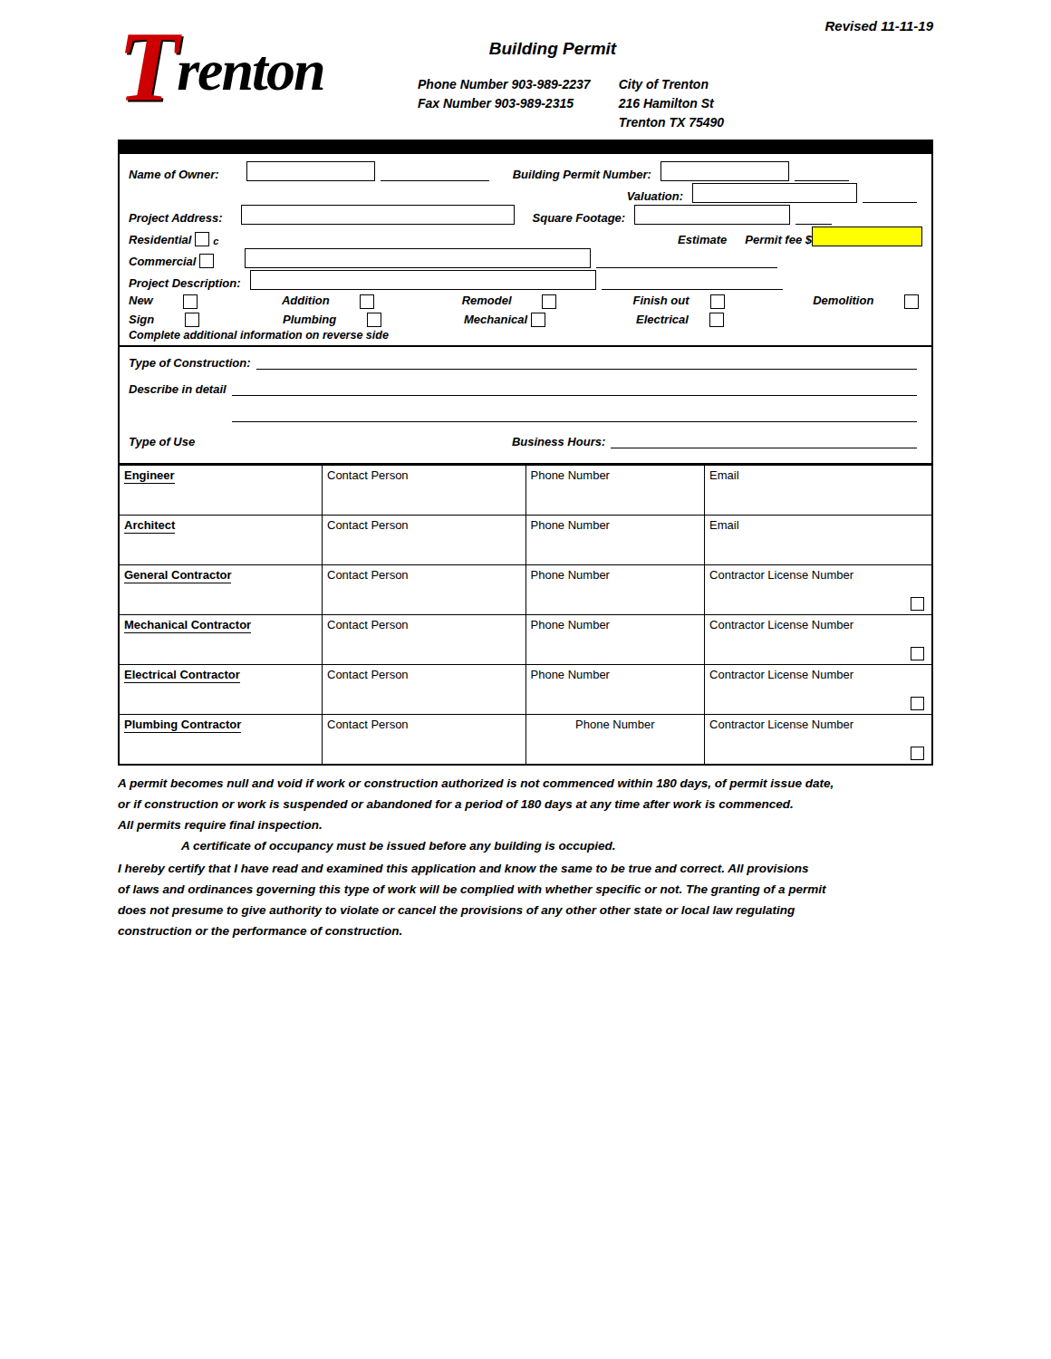Trenton
Revised 11-11-19
Building Permit
| Phone Number 903-989-2237 | City of Trenton |
| Fax Number 903-989-2315 | 216 Hamilton St |
| | Trenton TX 75490 |
Name of Owner: Building Permit Number:
Valuation:
Project Address: Square Footage:
Residential c Estimate Permit fee $
Commercial
Project Description:
New Addition Remodel Finish out Demolition
Sign Plumbing Mechanical Electrical
Complete additional information on reverse side
Type of Construction:
Describe in detail
Describe in detail
Type of Use Business Hours:
| Engineer | Contact Person | Phone Number | Email |
| Architect | Contact Person | Phone Number | Email |
| General Contractor | Contact Person | Phone Number | Contractor License Number |
| Mechanical Contractor | Contact Person | Phone Number | Contractor License Number |
| Electrical Contractor | Contact Person | Phone Number | Contractor License Number |
| Plumbing Contractor | Contact Person | Phone Number | Contractor License Number |
A permit becomes null and void if work or construction authorized is not commenced within 180 days, of permit issue date,
or if construction or work is suspended or abandoned for a period of 180 days at any time after work is commenced.
All permits require final inspection.
A certificate of occupancy must be issued before any building is occupied.
I hereby certify that I have read and examined this application and know the same to be true and correct. All provisions
of laws and ordinances governing this type of work will be complied with whether specific or not. The granting of a permit
does not presume to give authority to violate or cancel the provisions of any other other state or local law regulating
construction or the performance of construction.